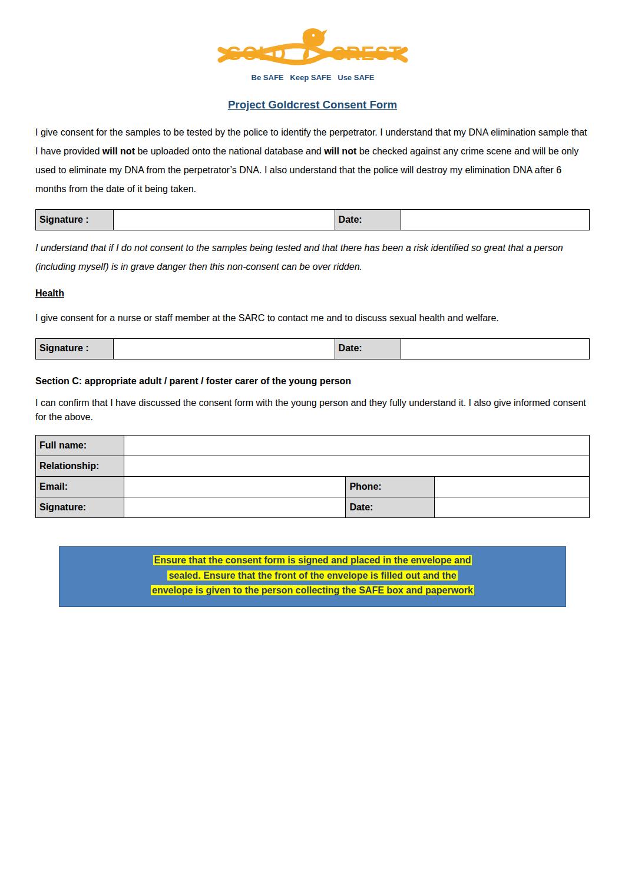GOLD CREST Be SAFE Keep SAFE Use SAFE
Project Goldcrest Consent Form
I give consent for the samples to be tested by the police to identify the perpetrator. I understand that my DNA elimination sample that I have provided will not be uploaded onto the national database and will not be checked against any crime scene and will be only used to eliminate my DNA from the perpetrator’s DNA. I also understand that the police will destroy my elimination DNA after 6 months from the date of it being taken.
| Signature : | | Date: | |
I understand that if I do not consent to the samples being tested and that there has been a risk identified so great that a person (including myself) is in grave danger then this non-consent can be over ridden.
Health
I give consent for a nurse or staff member at the SARC to contact me and to discuss sexual health and welfare.
| Signature : | | Date: | |
Section C: appropriate adult / parent / foster carer of the young person
I can confirm that I have discussed the consent form with the young person and they fully understand it. I also give informed consent for the above.
| Full name: | |
| Relationship: | |
| Email: | | Phone: | |
| Signature: | | Date: | |
Ensure that the consent form is signed and placed in the envelope and
sealed. Ensure that the front of the envelope is filled out and the
envelope is given to the person collecting the SAFE box and paperwork